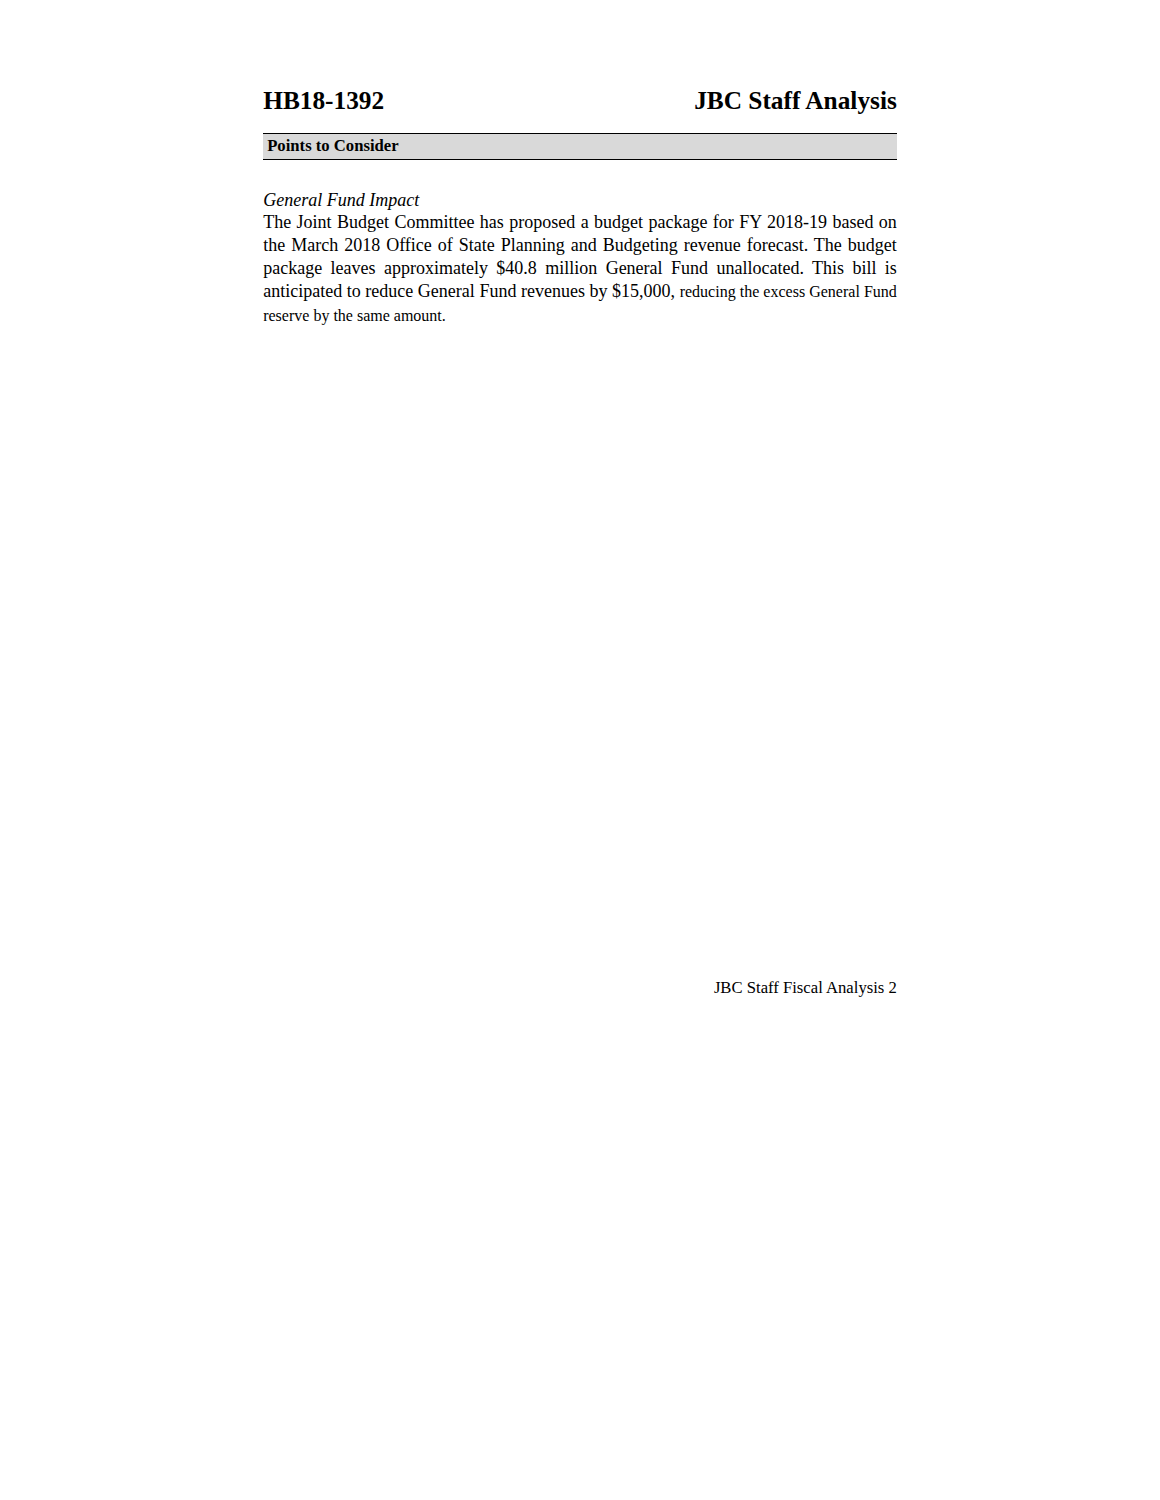HB18-1392 JBC Staff Analysis
Points to Consider
General Fund Impact
The Joint Budget Committee has proposed a budget package for FY 2018-19 based on the March 2018 Office of State Planning and Budgeting revenue forecast. The budget package leaves approximately $40.8 million General Fund unallocated. This bill is anticipated to reduce General Fund revenues by $15,000, reducing the excess General Fund reserve by the same amount.
JBC Staff Fiscal Analysis 2